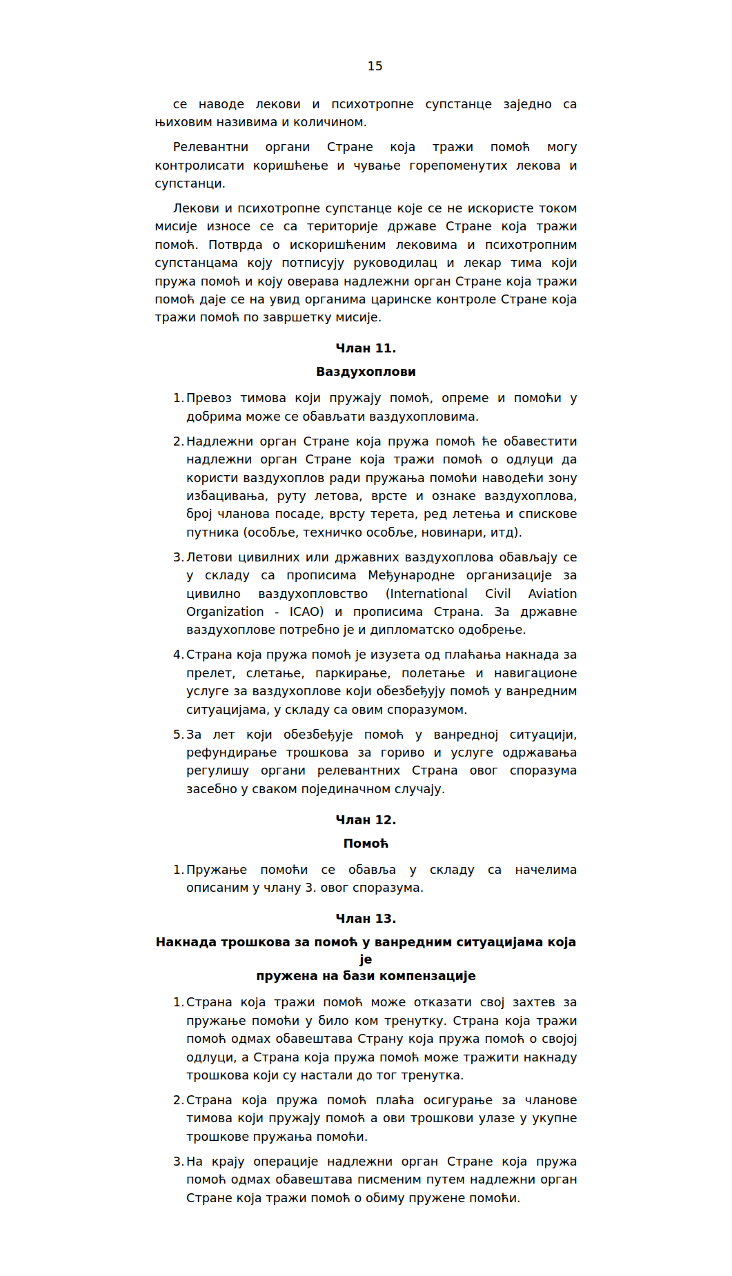15
се наводе лекови и психотропне супстанце заједно са њиховим називима и количином.
Релевантни органи Стране која тражи помоћ могу контролисати коришћење и чување горепоменутих лекова и супстанци.
Лекови и психотропне супстанце које се не искористе током мисије износе се са територије државе Стране која тражи помоћ. Потврда о искоришћеним лековима и психотропним супстанцама коју потписују руководилац и лекар тима који пружа помоћ и коју оверава надлежни орган Стране која тражи помоћ даје се на увид органима царинске контроле Стране која тражи помоћ по завршетку мисије.
Члан 11.
Ваздухоплови
1.
Превоз тимова који пружају помоћ, опреме и помоћи у добрима може се обављати ваздухопловима.
2.
Надлежни орган Стране која пружа помоћ ће обавестити надлежни орган Стране која тражи помоћ о одлуци да користи ваздухоплов ради пружања помоћи наводећи зону избацивања, руту летова, врсте и ознаке ваздухоплова, број чланова посаде, врсту терета, ред летења и спискове путника (особље, техничко особље, новинари, итд).
3.
Летови цивилних или државних ваздухоплова обављају се у складу са прописима Међународне организације за цивилно ваздухопловство (International Civil Aviation Organization - ICAO) и прописима Страна. За државне ваздухоплове потребно је и дипломатско одобрење.
4.
Страна која пружа помоћ је изузета од плаћања накнада за прелет, слетање, паркирање, полетање и навигационе услуге за ваздухоплове који обезбеђују помоћ у ванредним ситуацијама, у складу са овим споразумом.
5.
За лет који обезбеђује помоћ у ванредној ситуацији, рефундирање трошкова за гориво и услуге одржавања регулишу органи релевантних Страна овог споразума засебно у сваком појединачном случају.
Члан 12.
Помоћ
1.
Пружање помоћи се обавља у складу са начелима описаним у члану 3. овог споразума.
Члан 13.
Накнада трошкова за помоћ у ванредним ситуацијама која је
пружена на бази компензације
1.
Страна која тражи помоћ може отказати свој захтев за пружање помоћи у било ком тренутку. Страна која тражи помоћ одмах обавештава Страну која пружа помоћ о својој одлуци, а Страна која пружа помоћ може тражити накнаду трошкова који су настали до тог тренутка.
2.
Страна која пружа помоћ плаћа осигурање за чланове тимова који пружају помоћ а ови трошкови улазе у укупне трошкове пружања помоћи.
3.
На крају операције надлежни орган Стране која пружа помоћ одмах обавештава писменим путем надлежни орган Стране која тражи помоћ о обиму пружене помоћи.